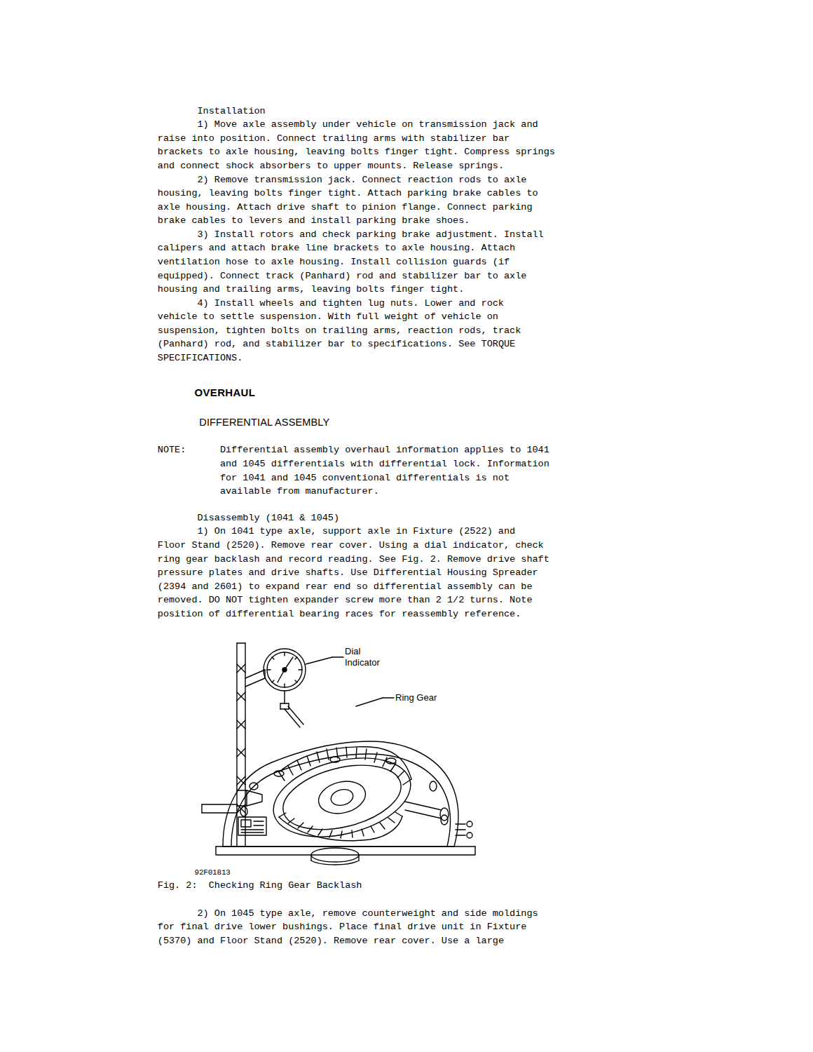Installation
1) Move axle assembly under vehicle on transmission jack and raise into position. Connect trailing arms with stabilizer bar brackets to axle housing, leaving bolts finger tight. Compress springs and connect shock absorbers to upper mounts. Release springs.
2) Remove transmission jack. Connect reaction rods to axle housing, leaving bolts finger tight. Attach parking brake cables to axle housing. Attach drive shaft to pinion flange. Connect parking brake cables to levers and install parking brake shoes.
3) Install rotors and check parking brake adjustment. Install calipers and attach brake line brackets to axle housing. Attach ventilation hose to axle housing. Install collision guards (if equipped). Connect track (Panhard) rod and stabilizer bar to axle housing and trailing arms, leaving bolts finger tight.
4) Install wheels and tighten lug nuts. Lower and rock vehicle to settle suspension. With full weight of vehicle on suspension, tighten bolts on trailing arms, reaction rods, track (Panhard) rod, and stabilizer bar to specifications. See TORQUE SPECIFICATIONS.
OVERHAUL
DIFFERENTIAL ASSEMBLY
NOTE:
Differential assembly overhaul information applies to 1041 and 1045 differentials with differential lock. Information for 1041 and 1045 conventional differentials is not available from manufacturer.
Disassembly (1041 & 1045)
1) On 1041 type axle, support axle in Fixture (2522) and Floor Stand (2520). Remove rear cover. Using a dial indicator, check ring gear backlash and record reading. See Fig. 2. Remove drive shaft pressure plates and drive shafts. Use Differential Housing Spreader (2394 and 2601) to expand rear end so differential assembly can be removed. DO NOT tighten expander screw more than 2 1/2 turns. Note position of differential bearing races for reassembly reference.
Dial Indicator Ring Gear
92F01813
Fig. 2: Checking Ring Gear Backlash
2) On 1045 type axle, remove counterweight and side moldings for final drive lower bushings. Place final drive unit in Fixture (5370) and Floor Stand (2520). Remove rear cover. Use a large